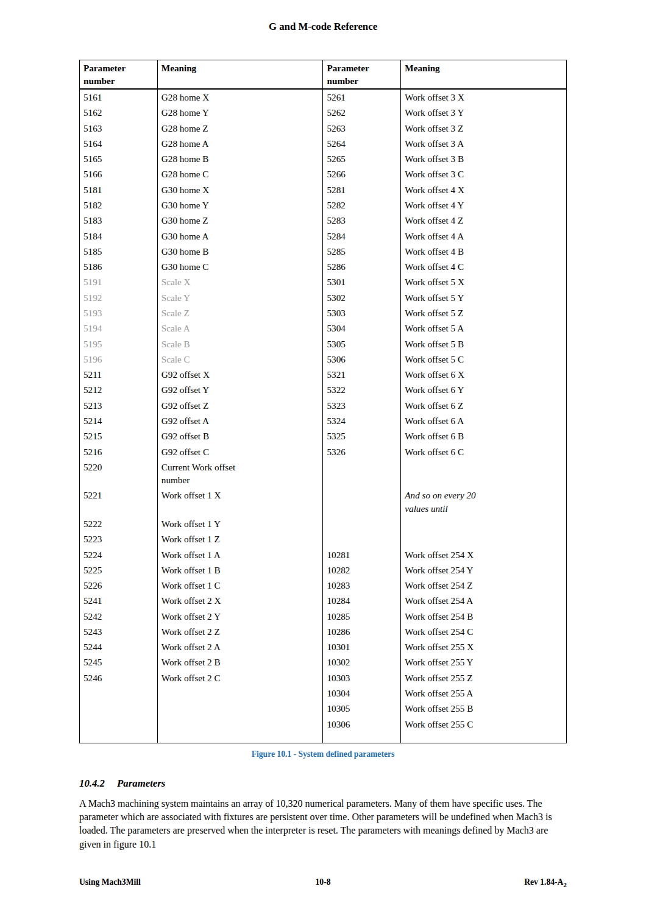G and M-code Reference
| Parameter number | Meaning | Parameter number | Meaning |
| --- | --- | --- | --- |
| 5161 | G28 home X | 5261 | Work offset 3 X |
| 5162 | G28 home Y | 5262 | Work offset 3 Y |
| 5163 | G28 home Z | 5263 | Work offset 3 Z |
| 5164 | G28 home A | 5264 | Work offset 3 A |
| 5165 | G28 home B | 5265 | Work offset 3 B |
| 5166 | G28 home C | 5266 | Work offset 3 C |
| 5181 | G30 home X | 5281 | Work offset 4 X |
| 5182 | G30 home Y | 5282 | Work offset 4 Y |
| 5183 | G30 home Z | 5283 | Work offset 4 Z |
| 5184 | G30 home A | 5284 | Work offset 4 A |
| 5185 | G30 home B | 5285 | Work offset 4 B |
| 5186 | G30 home C | 5286 | Work offset 4 C |
| 5191 | Scale X | 5301 | Work offset 5 X |
| 5192 | Scale Y | 5302 | Work offset 5 Y |
| 5193 | Scale Z | 5303 | Work offset 5 Z |
| 5194 | Scale A | 5304 | Work offset 5 A |
| 5195 | Scale B | 5305 | Work offset 5 B |
| 5196 | Scale C | 5306 | Work offset 5 C |
| 5211 | G92 offset X | 5321 | Work offset 6 X |
| 5212 | G92 offset Y | 5322 | Work offset 6 Y |
| 5213 | G92 offset Z | 5323 | Work offset 6 Z |
| 5214 | G92 offset A | 5324 | Work offset 6 A |
| 5215 | G92 offset B | 5325 | Work offset 6 B |
| 5216 | G92 offset C | 5326 | Work offset 6 C |
| 5220 | Current Work offset number | | |
| 5221 | Work offset 1 X | | And so on every 20 values until |
| 5222 | Work offset 1 Y | | |
| 5223 | Work offset 1 Z | | |
| 5224 | Work offset 1 A | 10281 | Work offset 254 X |
| 5225 | Work offset 1 B | 10282 | Work offset 254 Y |
| 5226 | Work offset 1 C | 10283 | Work offset 254 Z |
| 5241 | Work offset 2 X | 10284 | Work offset 254 A |
| 5242 | Work offset 2 Y | 10285 | Work offset 254 B |
| 5243 | Work offset 2 Z | 10286 | Work offset 254 C |
| 5244 | Work offset 2 A | 10301 | Work offset 255 X |
| 5245 | Work offset 2 B | 10302 | Work offset 255 Y |
| 5246 | Work offset 2 C | 10303 | Work offset 255 Z |
| | | 10304 | Work offset 255 A |
| | | 10305 | Work offset 255 B |
| | | 10306 | Work offset 255 C |
Figure 10.1 - System defined parameters
10.4.2 Parameters
A Mach3 machining system maintains an array of 10,320 numerical parameters. Many of them have specific uses. The parameter which are associated with fixtures are persistent over time. Other parameters will be undefined when Mach3 is loaded. The parameters are preserved when the interpreter is reset. The parameters with meanings defined by Mach3 are given in figure 10.1
Using Mach3Mill
10-8
Rev 1.84-A2